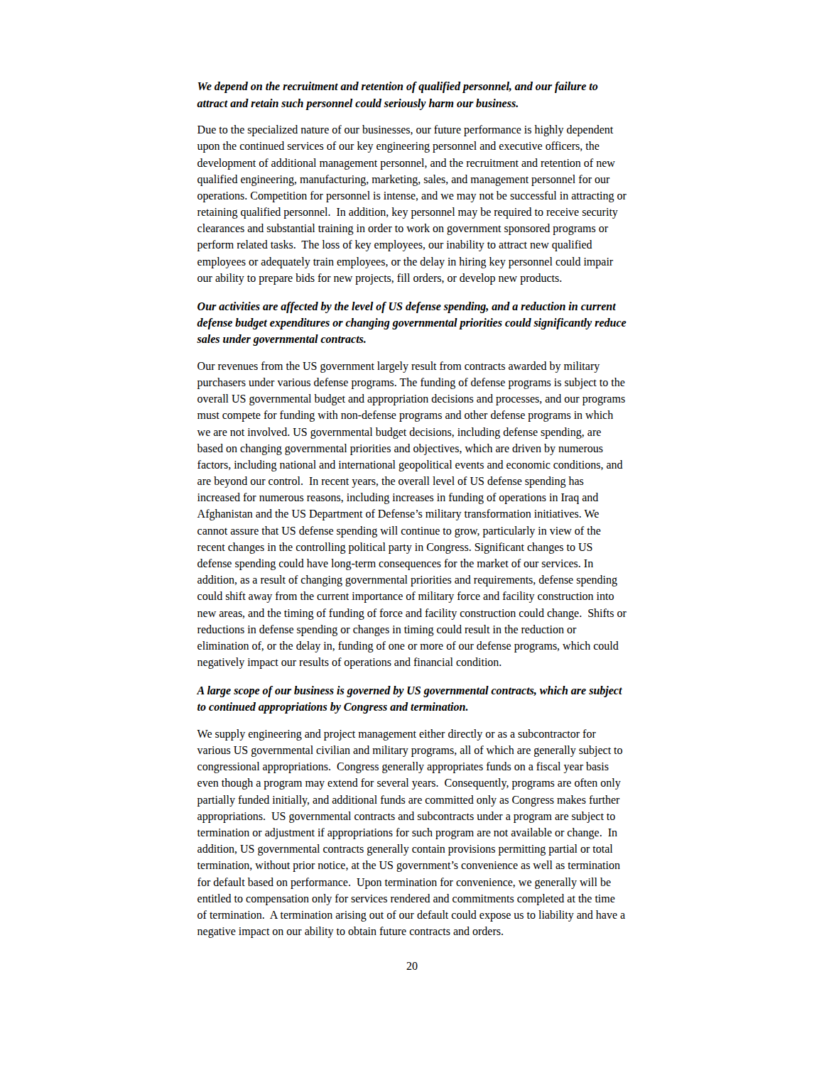We depend on the recruitment and retention of qualified personnel, and our failure to attract and retain such personnel could seriously harm our business.
Due to the specialized nature of our businesses, our future performance is highly dependent upon the continued services of our key engineering personnel and executive officers, the development of additional management personnel, and the recruitment and retention of new qualified engineering, manufacturing, marketing, sales, and management personnel for our operations. Competition for personnel is intense, and we may not be successful in attracting or retaining qualified personnel. In addition, key personnel may be required to receive security clearances and substantial training in order to work on government sponsored programs or perform related tasks. The loss of key employees, our inability to attract new qualified employees or adequately train employees, or the delay in hiring key personnel could impair our ability to prepare bids for new projects, fill orders, or develop new products.
Our activities are affected by the level of US defense spending, and a reduction in current defense budget expenditures or changing governmental priorities could significantly reduce sales under governmental contracts.
Our revenues from the US government largely result from contracts awarded by military purchasers under various defense programs. The funding of defense programs is subject to the overall US governmental budget and appropriation decisions and processes, and our programs must compete for funding with non-defense programs and other defense programs in which we are not involved. US governmental budget decisions, including defense spending, are based on changing governmental priorities and objectives, which are driven by numerous factors, including national and international geopolitical events and economic conditions, and are beyond our control. In recent years, the overall level of US defense spending has increased for numerous reasons, including increases in funding of operations in Iraq and Afghanistan and the US Department of Defense’s military transformation initiatives. We cannot assure that US defense spending will continue to grow, particularly in view of the recent changes in the controlling political party in Congress. Significant changes to US defense spending could have long-term consequences for the market of our services. In addition, as a result of changing governmental priorities and requirements, defense spending could shift away from the current importance of military force and facility construction into new areas, and the timing of funding of force and facility construction could change. Shifts or reductions in defense spending or changes in timing could result in the reduction or elimination of, or the delay in, funding of one or more of our defense programs, which could negatively impact our results of operations and financial condition.
A large scope of our business is governed by US governmental contracts, which are subject to continued appropriations by Congress and termination.
We supply engineering and project management either directly or as a subcontractor for various US governmental civilian and military programs, all of which are generally subject to congressional appropriations. Congress generally appropriates funds on a fiscal year basis even though a program may extend for several years. Consequently, programs are often only partially funded initially, and additional funds are committed only as Congress makes further appropriations. US governmental contracts and subcontracts under a program are subject to termination or adjustment if appropriations for such program are not available or change. In addition, US governmental contracts generally contain provisions permitting partial or total termination, without prior notice, at the US government’s convenience as well as termination for default based on performance. Upon termination for convenience, we generally will be entitled to compensation only for services rendered and commitments completed at the time of termination. A termination arising out of our default could expose us to liability and have a negative impact on our ability to obtain future contracts and orders.
20